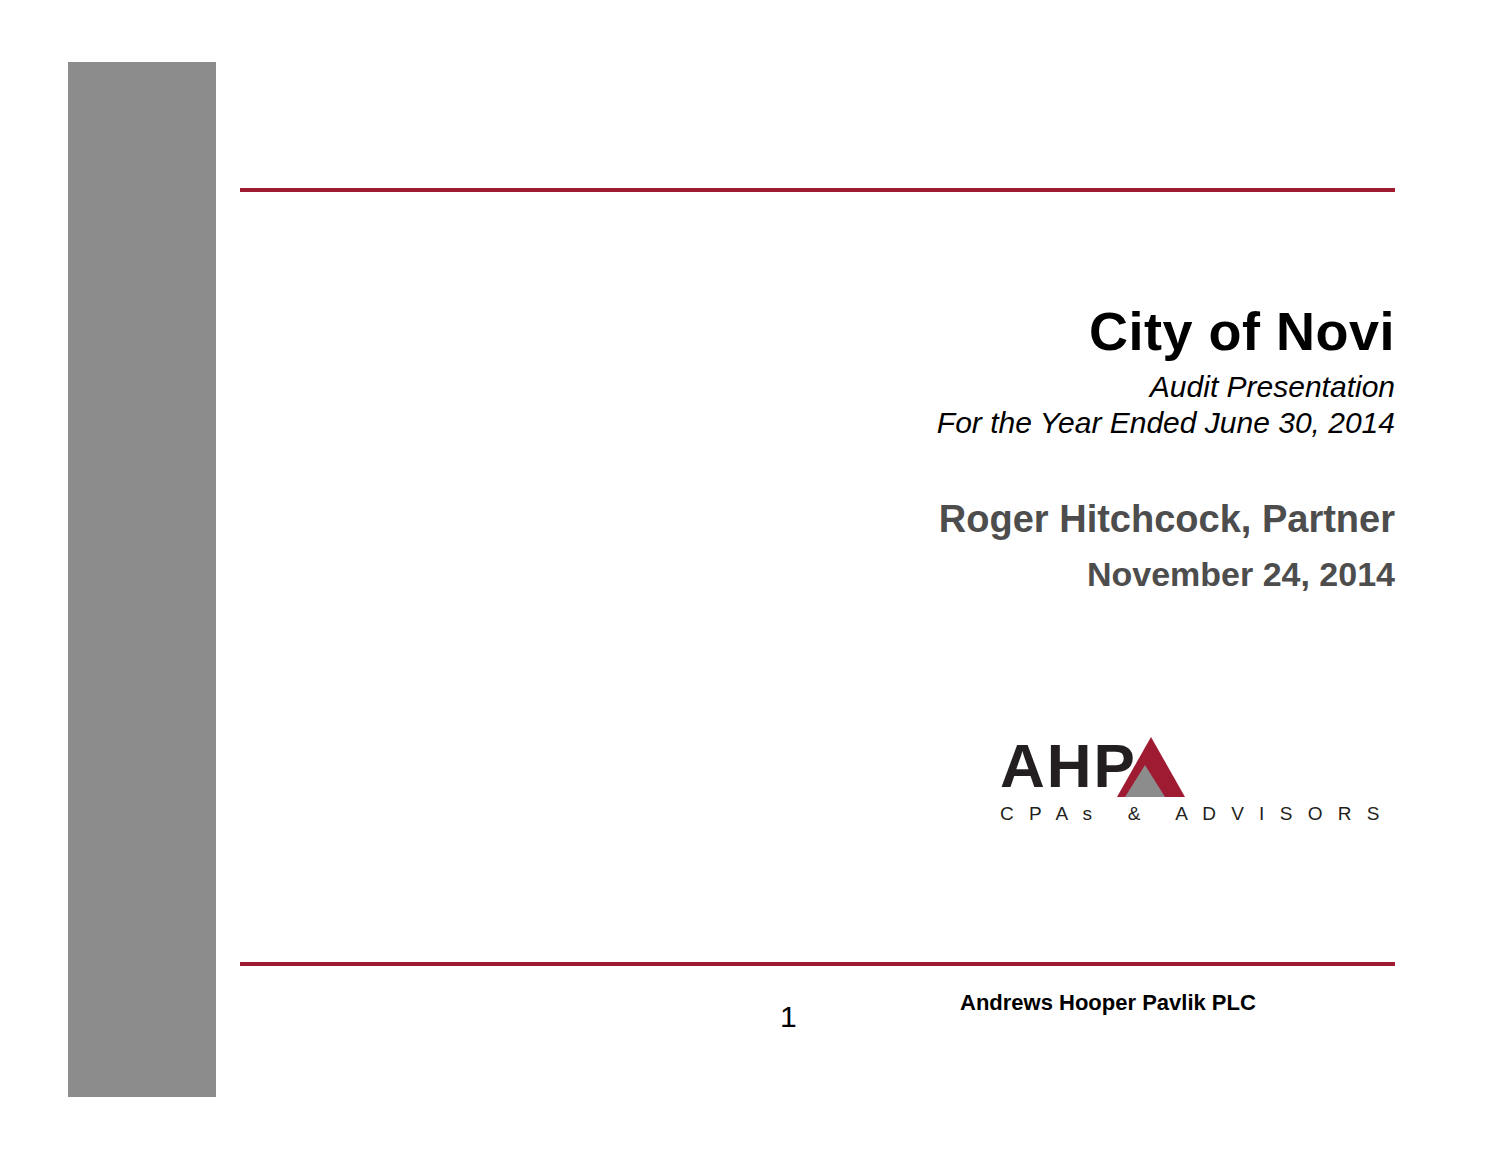City of Novi
Audit Presentation
For the Year Ended June 30, 2014
Roger Hitchcock, Partner
November 24, 2014
AHPA
C P A s & A D V I S O R S
1
Andrews Hooper Pavlik PLC